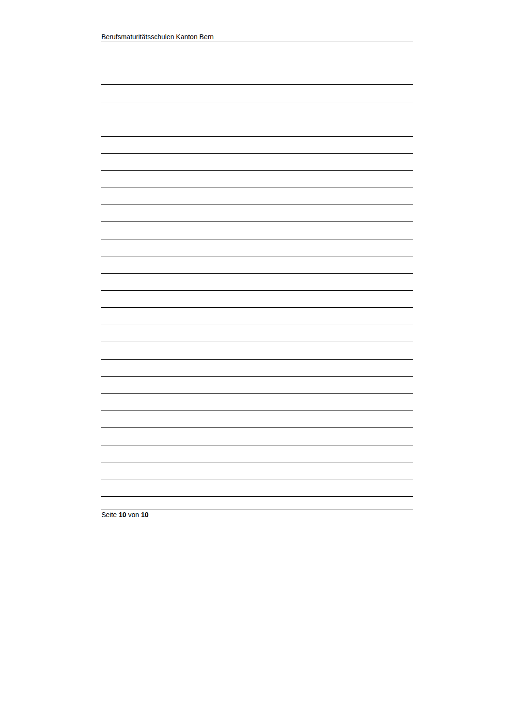Berufsmaturitätsschulen Kanton Bern
Seite 10 von 10